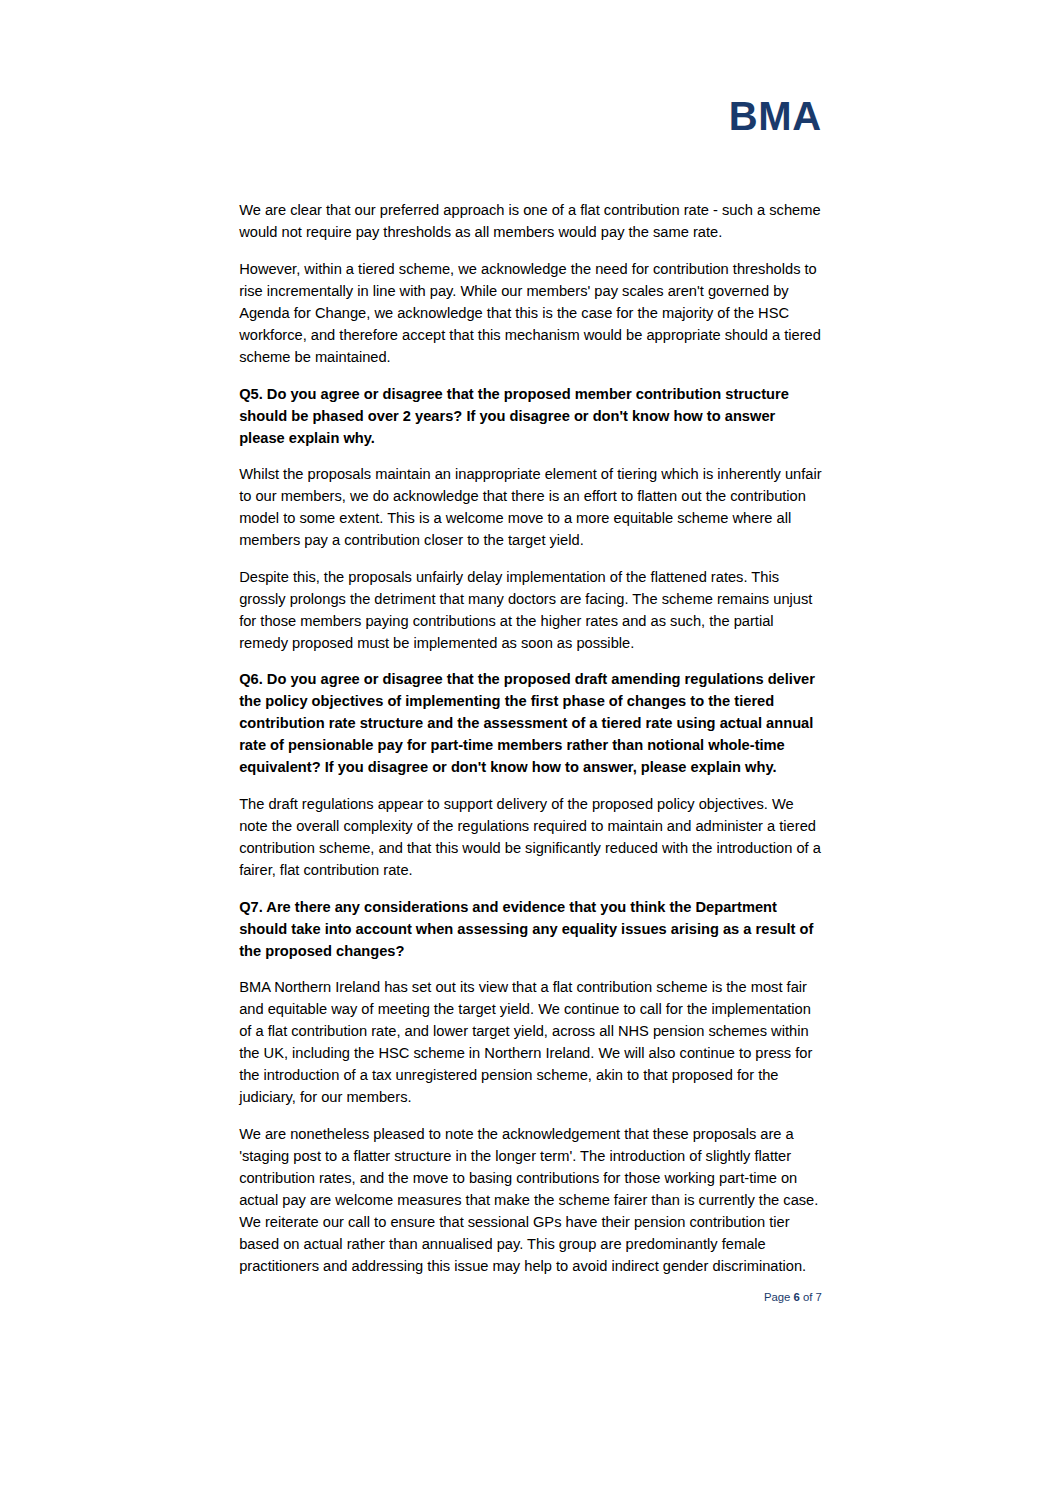BMA
We are clear that our preferred approach is one of a flat contribution rate - such a scheme would not require pay thresholds as all members would pay the same rate.
However, within a tiered scheme, we acknowledge the need for contribution thresholds to rise incrementally in line with pay. While our members' pay scales aren't governed by Agenda for Change, we acknowledge that this is the case for the majority of the HSC workforce, and therefore accept that this mechanism would be appropriate should a tiered scheme be maintained.
Q5. Do you agree or disagree that the proposed member contribution structure should be phased over 2 years? If you disagree or don't know how to answer please explain why.
Whilst the proposals maintain an inappropriate element of tiering which is inherently unfair to our members, we do acknowledge that there is an effort to flatten out the contribution model to some extent. This is a welcome move to a more equitable scheme where all members pay a contribution closer to the target yield.
Despite this, the proposals unfairly delay implementation of the flattened rates. This grossly prolongs the detriment that many doctors are facing. The scheme remains unjust for those members paying contributions at the higher rates and as such, the partial remedy proposed must be implemented as soon as possible.
Q6. Do you agree or disagree that the proposed draft amending regulations deliver the policy objectives of implementing the first phase of changes to the tiered contribution rate structure and the assessment of a tiered rate using actual annual rate of pensionable pay for part-time members rather than notional whole-time equivalent? If you disagree or don't know how to answer, please explain why.
The draft regulations appear to support delivery of the proposed policy objectives. We note the overall complexity of the regulations required to maintain and administer a tiered contribution scheme, and that this would be significantly reduced with the introduction of a fairer, flat contribution rate.
Q7. Are there any considerations and evidence that you think the Department should take into account when assessing any equality issues arising as a result of the proposed changes?
BMA Northern Ireland has set out its view that a flat contribution scheme is the most fair and equitable way of meeting the target yield. We continue to call for the implementation of a flat contribution rate, and lower target yield, across all NHS pension schemes within the UK, including the HSC scheme in Northern Ireland. We will also continue to press for the introduction of a tax unregistered pension scheme, akin to that proposed for the judiciary, for our members.
We are nonetheless pleased to note the acknowledgement that these proposals are a 'staging post to a flatter structure in the longer term'. The introduction of slightly flatter contribution rates, and the move to basing contributions for those working part-time on actual pay are welcome measures that make the scheme fairer than is currently the case. We reiterate our call to ensure that sessional GPs have their pension contribution tier based on actual rather than annualised pay. This group are predominantly female practitioners and addressing this issue may help to avoid indirect gender discrimination.
Page 6 of 7